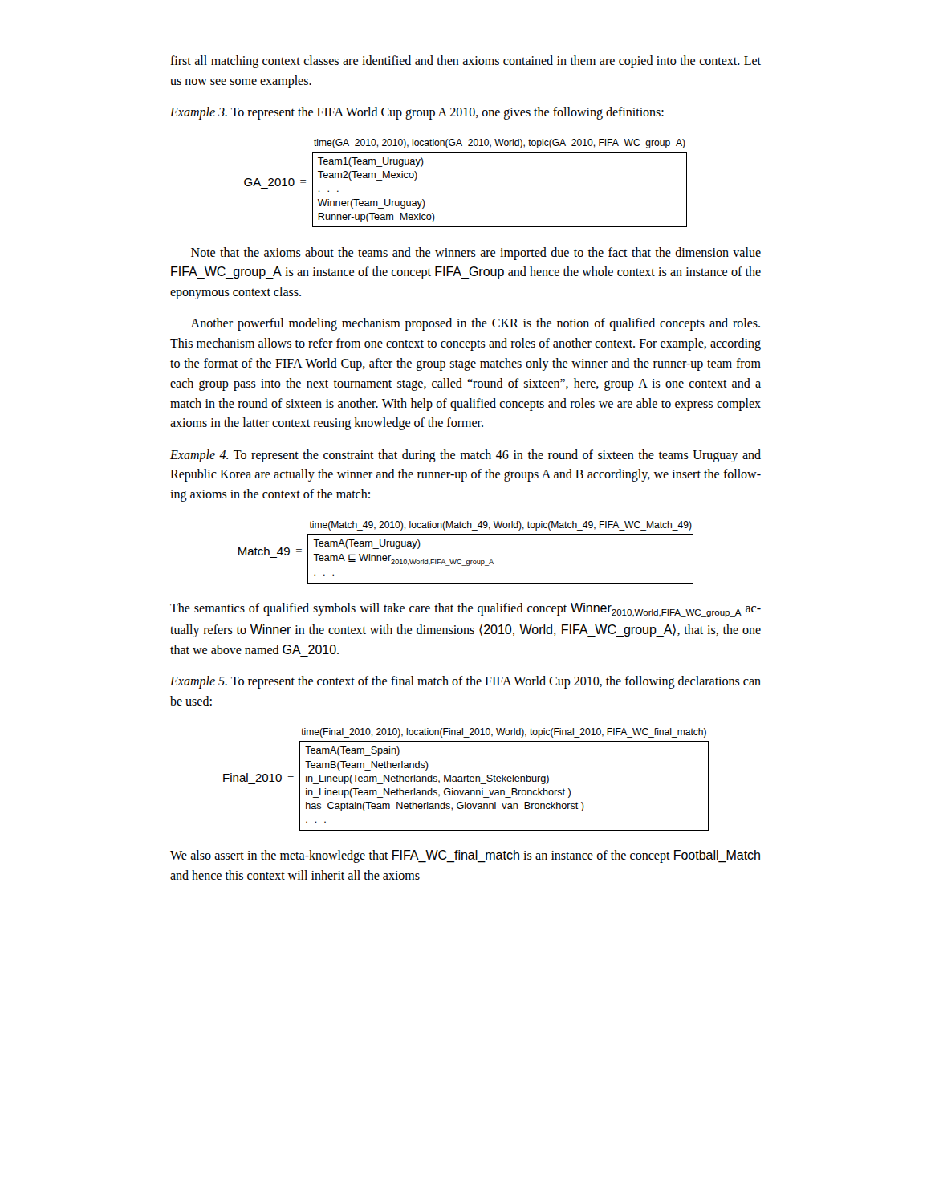first all matching context classes are identified and then axioms contained in them are copied into the context. Let us now see some examples.
Example 3. To represent the FIFA World Cup group A 2010, one gives the following definitions:
GA_2010 =
time(GA_2010, 2010), location(GA_2010, World), topic(GA_2010, FIFA_WC_group_A)
Team1(Team_Uruguay)
Team2(Team_Mexico)
. . .
Winner(Team_Uruguay)
Runner-up(Team_Mexico)
Note that the axioms about the teams and the winners are imported due to the fact that the dimension value FIFA_WC_group_A is an instance of the concept FIFA_Group and hence the whole context is an instance of the eponymous context class.
Another powerful modeling mechanism proposed in the CKR is the notion of qualified concepts and roles. This mechanism allows to refer from one context to concepts and roles of another context. For example, according to the format of the FIFA World Cup, after the group stage matches only the winner and the runner-up team from each group pass into the next tournament stage, called “round of sixteen”, here, group A is one context and a match in the round of sixteen is another. With help of qualified concepts and roles we are able to express complex axioms in the latter context reusing knowledge of the former.
Example 4. To represent the constraint that during the match 46 in the round of sixteen the teams Uruguay and Republic Korea are actually the winner and the runner-up of the groups A and B accordingly, we insert the following axioms in the context of the match:
Match_49 =
time(Match_49, 2010), location(Match_49, World), topic(Match_49, FIFA_WC_Match_49)
TeamA(Team_Uruguay)
TeamA ⊑ Winner2010,World,FIFA_WC_group_A
. . .
The semantics of qualified symbols will take care that the qualified concept Winner2010,World,FIFA_WC_group_A actually refers to Winner in the context with the dimensions ⟨2010, World, FIFA_WC_group_A⟩, that is, the one that we above named GA_2010.
Example 5. To represent the context of the final match of the FIFA World Cup 2010, the following declarations can be used:
Final_2010 =
time(Final_2010, 2010), location(Final_2010, World), topic(Final_2010, FIFA_WC_final_match)
TeamA(Team_Spain)
TeamB(Team_Netherlands)
in_Lineup(Team_Netherlands, Maarten_Stekelenburg)
in_Lineup(Team_Netherlands, Giovanni_van_Bronckhorst )
has_Captain(Team_Netherlands, Giovanni_van_Bronckhorst )
. . .
We also assert in the meta-knowledge that FIFA_WC_final_match is an instance of the concept Football_Match and hence this context will inherit all the axioms